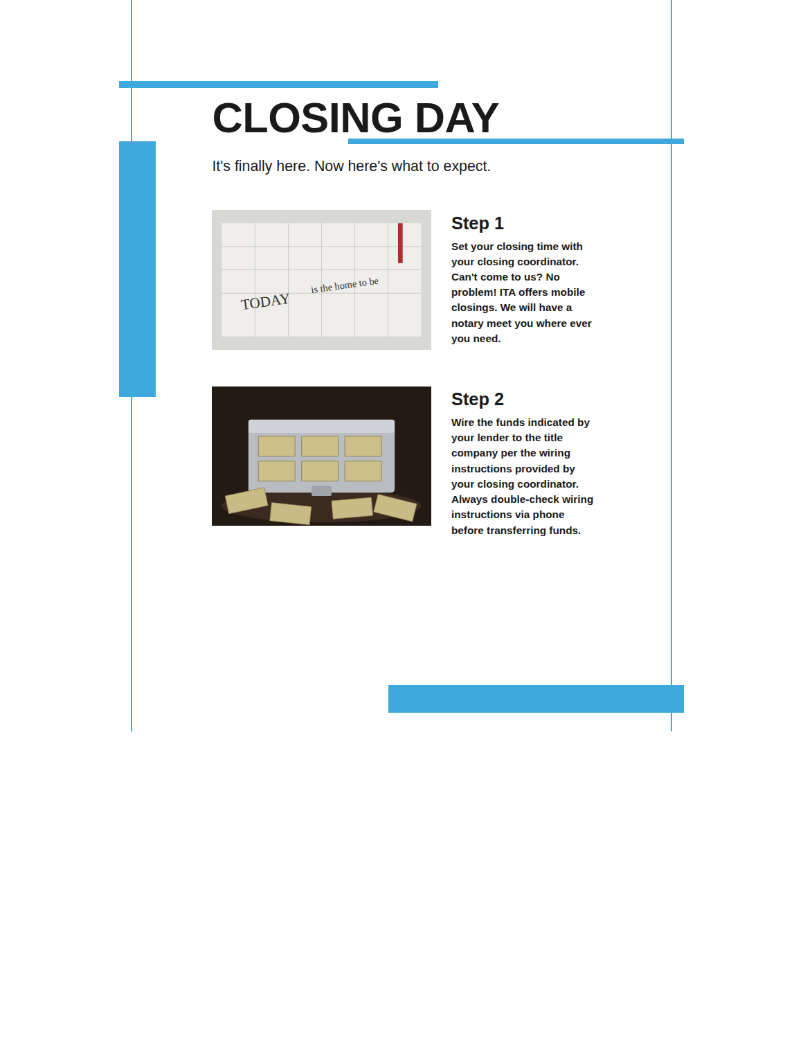CLOSING DAY
It's finally here. Now here's what to expect.
Step 1
Set your closing time with your closing coordinator. Can't come to us? No problem! ITA offers mobile closings. We will have a notary meet you where ever you need.
Step 2
Wire the funds indicated by your lender to the title company per the wiring instructions provided by your closing coordinator. Always double-check wiring instructions via phone before transferring funds.